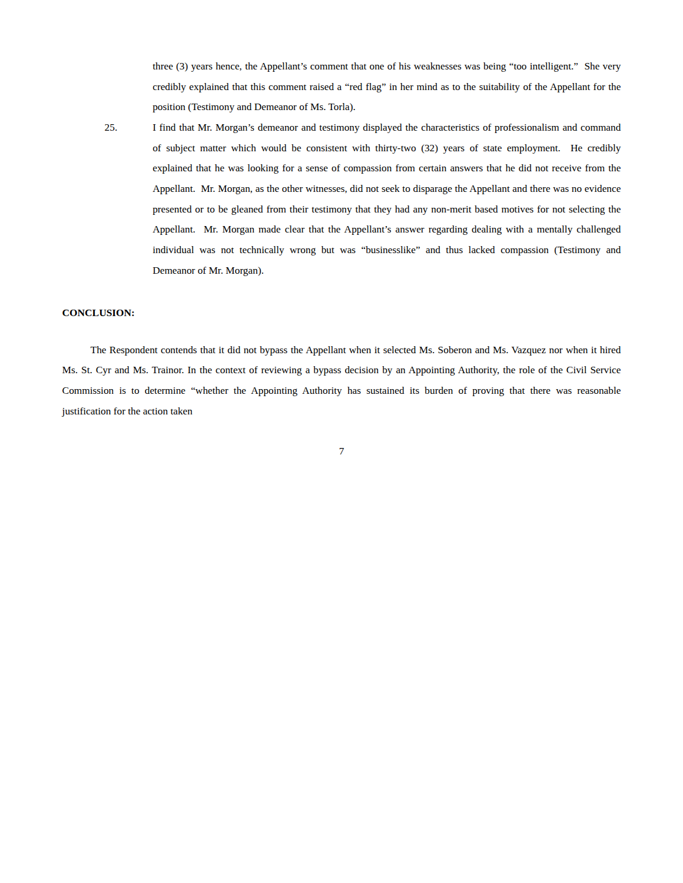three (3) years hence, the Appellant’s comment that one of his weaknesses was being “too intelligent.” She very credibly explained that this comment raised a “red flag” in her mind as to the suitability of the Appellant for the position (Testimony and Demeanor of Ms. Torla).
25. I find that Mr. Morgan’s demeanor and testimony displayed the characteristics of professionalism and command of subject matter which would be consistent with thirty-two (32) years of state employment. He credibly explained that he was looking for a sense of compassion from certain answers that he did not receive from the Appellant. Mr. Morgan, as the other witnesses, did not seek to disparage the Appellant and there was no evidence presented or to be gleaned from their testimony that they had any non-merit based motives for not selecting the Appellant. Mr. Morgan made clear that the Appellant’s answer regarding dealing with a mentally challenged individual was not technically wrong but was “businesslike” and thus lacked compassion (Testimony and Demeanor of Mr. Morgan).
CONCLUSION:
The Respondent contends that it did not bypass the Appellant when it selected Ms. Soberon and Ms. Vazquez nor when it hired Ms. St. Cyr and Ms. Trainor. In the context of reviewing a bypass decision by an Appointing Authority, the role of the Civil Service Commission is to determine “whether the Appointing Authority has sustained its burden of proving that there was reasonable justification for the action taken
7